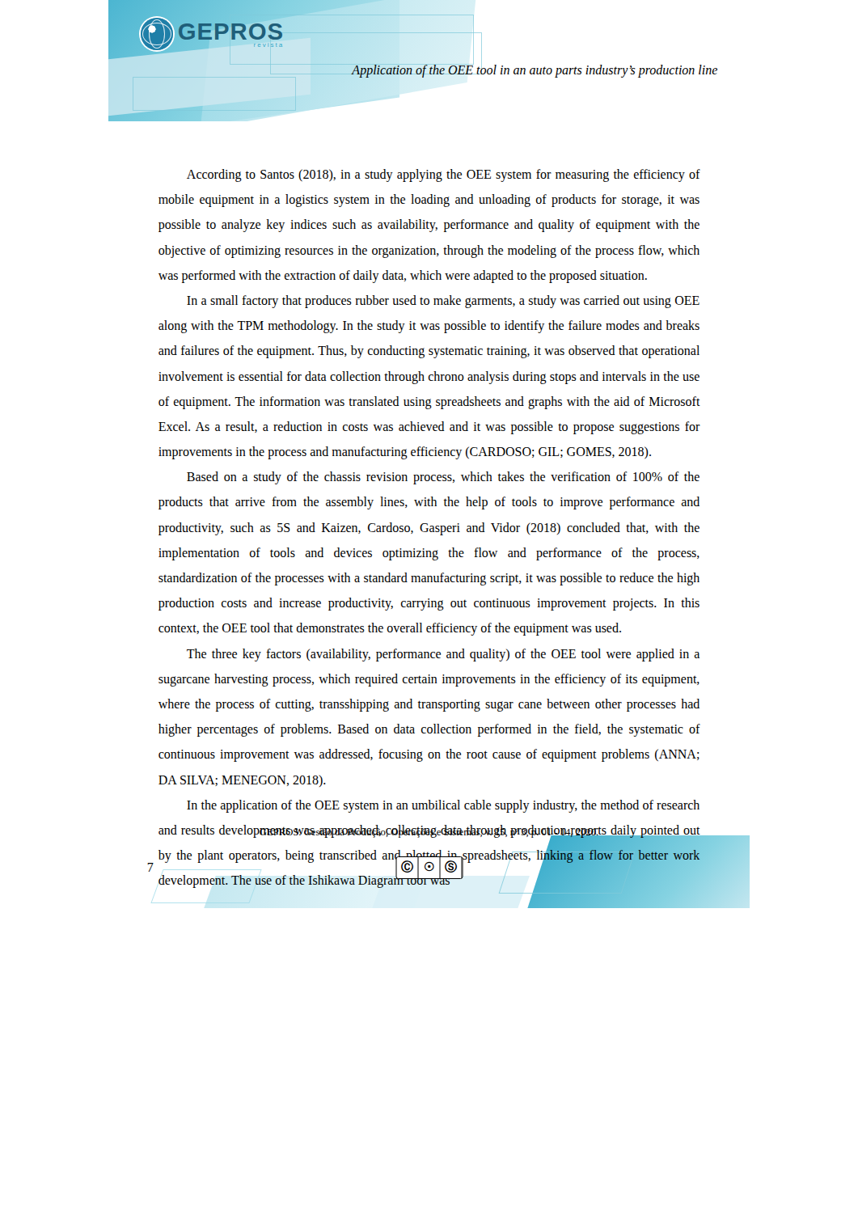GEPROS
revista
Application of the OEE tool in an auto parts industry’s production line
According to Santos (2018), in a study applying the OEE system for measuring the efficiency of mobile equipment in a logistics system in the loading and unloading of products for storage, it was possible to analyze key indices such as availability, performance and quality of equipment with the objective of optimizing resources in the organization, through the modeling of the process flow, which was performed with the extraction of daily data, which were adapted to the proposed situation.
In a small factory that produces rubber used to make garments, a study was carried out using OEE along with the TPM methodology. In the study it was possible to identify the failure modes and breaks and failures of the equipment. Thus, by conducting systematic training, it was observed that operational involvement is essential for data collection through chrono analysis during stops and intervals in the use of equipment. The information was translated using spreadsheets and graphs with the aid of Microsoft Excel. As a result, a reduction in costs was achieved and it was possible to propose suggestions for improvements in the process and manufacturing efficiency (CARDOSO; GIL; GOMES, 2018).
Based on a study of the chassis revision process, which takes the verification of 100% of the products that arrive from the assembly lines, with the help of tools to improve performance and productivity, such as 5S and Kaizen, Cardoso, Gasperi and Vidor (2018) concluded that, with the implementation of tools and devices optimizing the flow and performance of the process, standardization of the processes with a standard manufacturing script, it was possible to reduce the high production costs and increase productivity, carrying out continuous improvement projects. In this context, the OEE tool that demonstrates the overall efficiency of the equipment was used.
The three key factors (availability, performance and quality) of the OEE tool were applied in a sugarcane harvesting process, which required certain improvements in the efficiency of its equipment, where the process of cutting, transshipping and transporting sugar cane between other processes had higher percentages of problems. Based on data collection performed in the field, the systematic of continuous improvement was addressed, focusing on the root cause of equipment problems (ANNA; DA SILVA; MENEGON, 2018).
In the application of the OEE system in an umbilical cable supply industry, the method of research and results developments was approached, collecting data through production reports daily pointed out by the plant operators, being transcribed and plotted in spreadsheets, linking a flow for better work development. The use of the Ishikawa Diagram tool was
GEPROS. Gestão da Produção, Operações e Sistemas, v. 15, nº 3, p. 01 - 14, 2020.
7
Ⓒ ☉ Ⓢ
BY NC